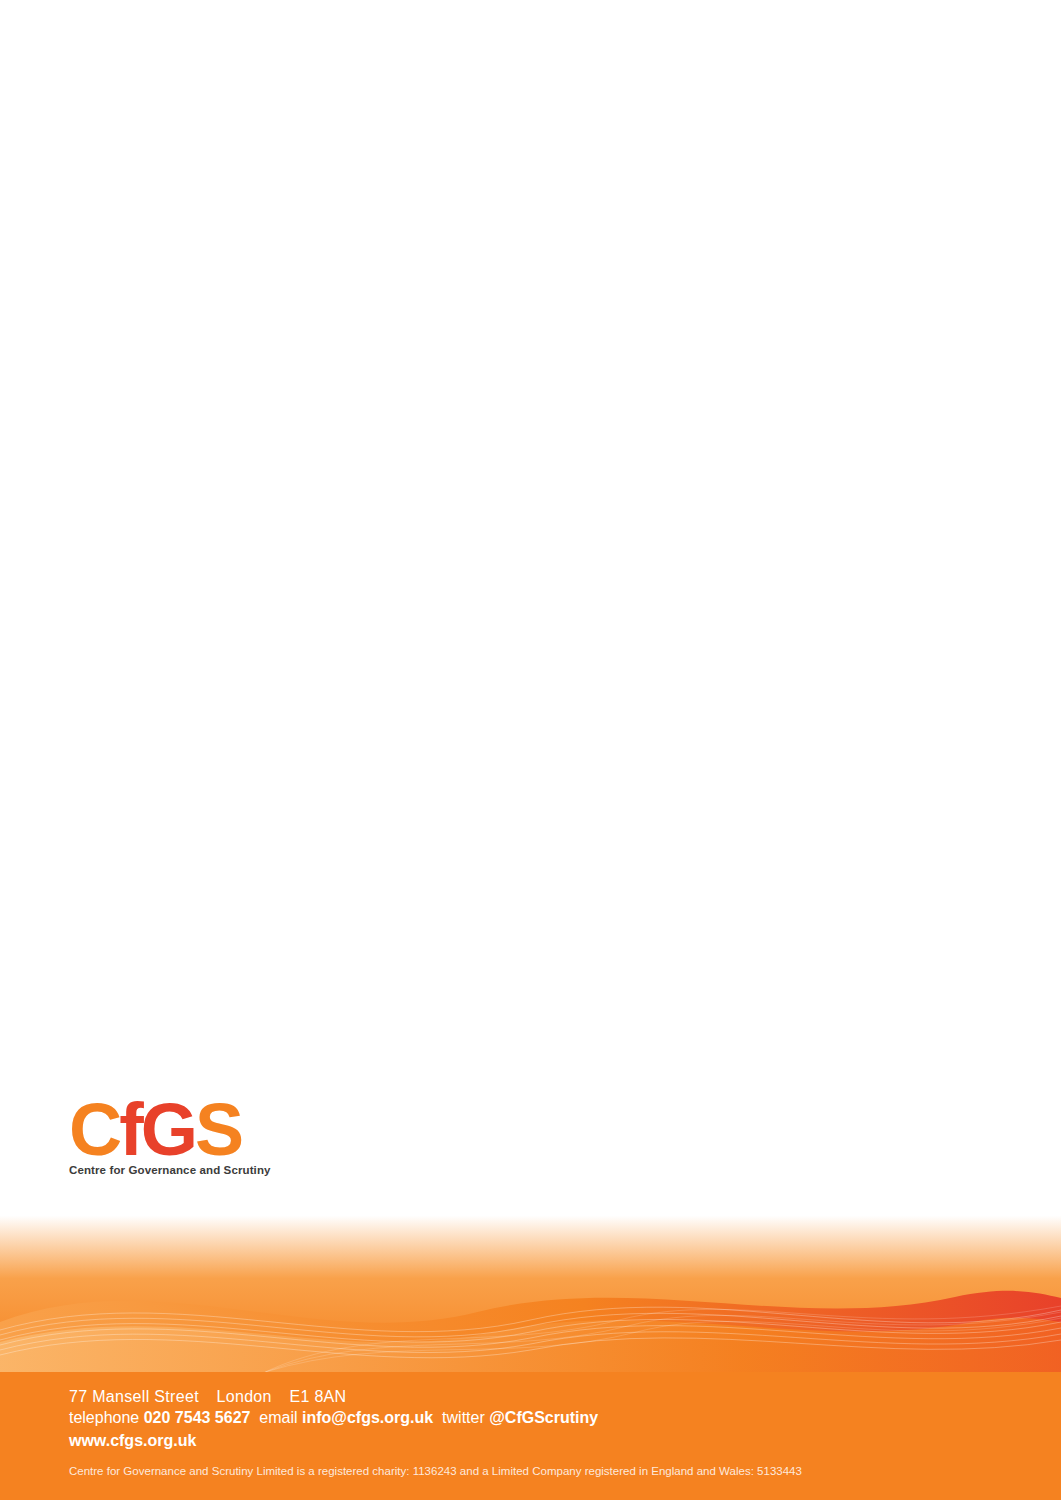CfGS
Centre for Governance and Scrutiny
77 Mansell Street London E1 8AN
telephone 020 7543 5627 email info@cfgs.org.uk twitter @CfGScrutiny
www.cfgs.org.uk
Centre for Governance and Scrutiny Limited is a registered charity: 1136243 and a Limited Company registered in England and Wales: 5133443